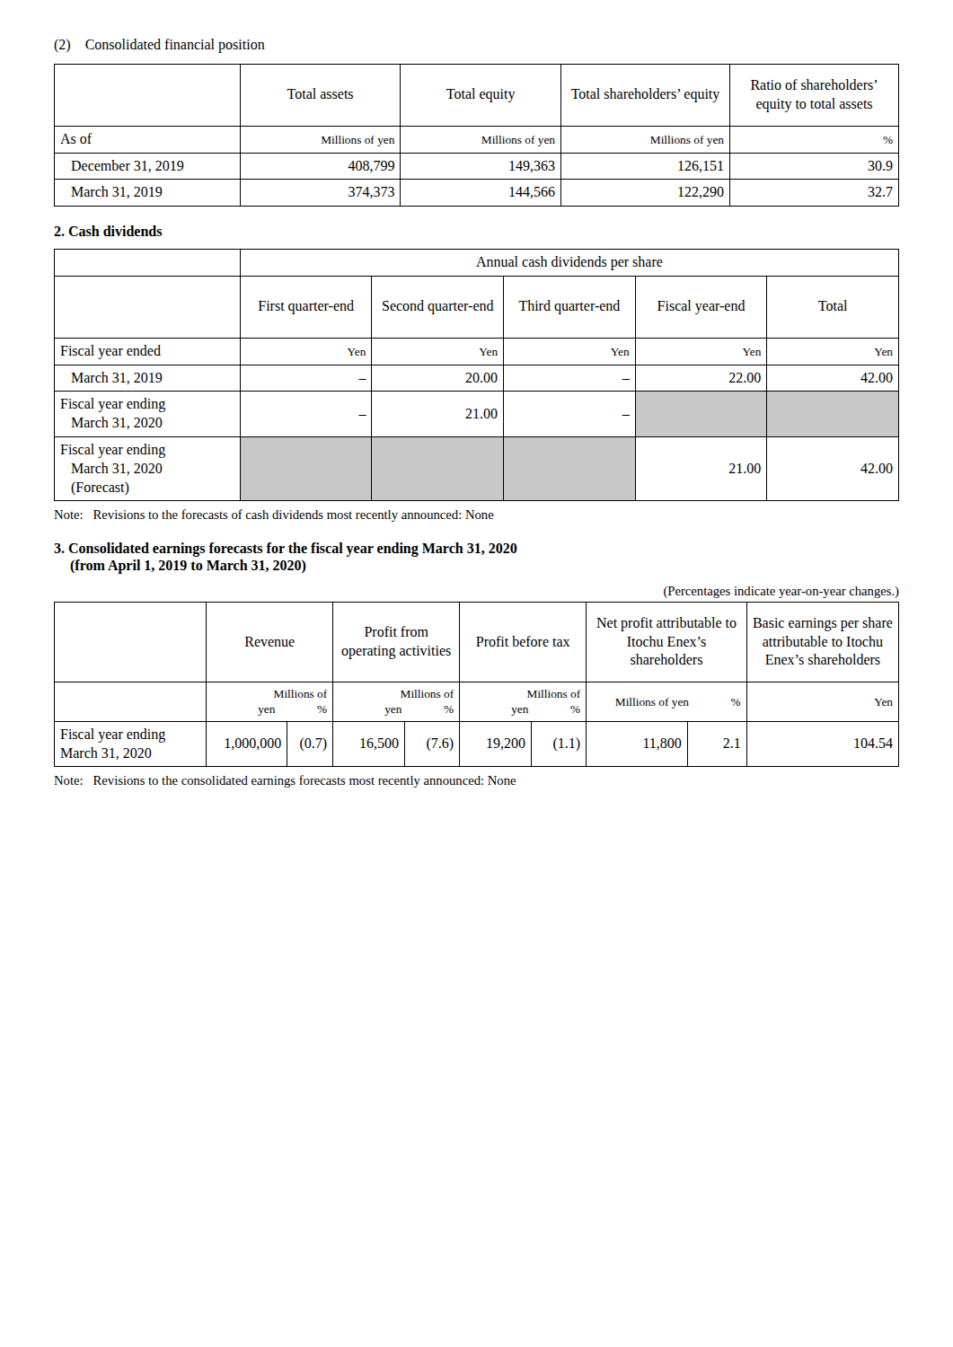(2) Consolidated financial position
| | Total assets | Total equity | Total shareholders’ equity | Ratio of shareholders’ equity to total assets |
| --- | --- | --- | --- | --- |
| As of | Millions of yen | Millions of yen | Millions of yen | % |
| December 31, 2019 | 408,799 | 149,363 | 126,151 | 30.9 |
| March 31, 2019 | 374,373 | 144,566 | 122,290 | 32.7 |
2. Cash dividends
| | Annual cash dividends per share |
| --- | --- |
| | First quarter-end | Second quarter-end | Third quarter-end | Fiscal year-end | Total |
| Fiscal year ended | Yen | Yen | Yen | Yen | Yen |
| March 31, 2019 | – | 20.00 | – | 22.00 | 42.00 |
| Fiscal year ending March 31, 2020 | – | 21.00 | – | | |
| Fiscal year ending March 31, 2020 (Forecast) | | | | 21.00 | 42.00 |
Note: Revisions to the forecasts of cash dividends most recently announced: None
3. Consolidated earnings forecasts for the fiscal year ending March 31, 2020
(from April 1, 2019 to March 31, 2020)
(Percentages indicate year-on-year changes.)
| | Revenue | Profit from operating activities | Profit before tax | Net profit attributable to Itochu Enex’s shareholders | Basic earnings per share attributable to Itochu Enex’s shareholders |
| --- | --- | --- | --- | --- | --- |
| | Millions of yen % | Millions of yen % | Millions of yen % | Millions of yen % | Yen |
| Fiscal year ending March 31, 2020 | 1,000,000 | (0.7) | 16,500 | (7.6) | 19,200 | (1.1) | 11,800 | 2.1 | 104.54 |
Note: Revisions to the consolidated earnings forecasts most recently announced: None